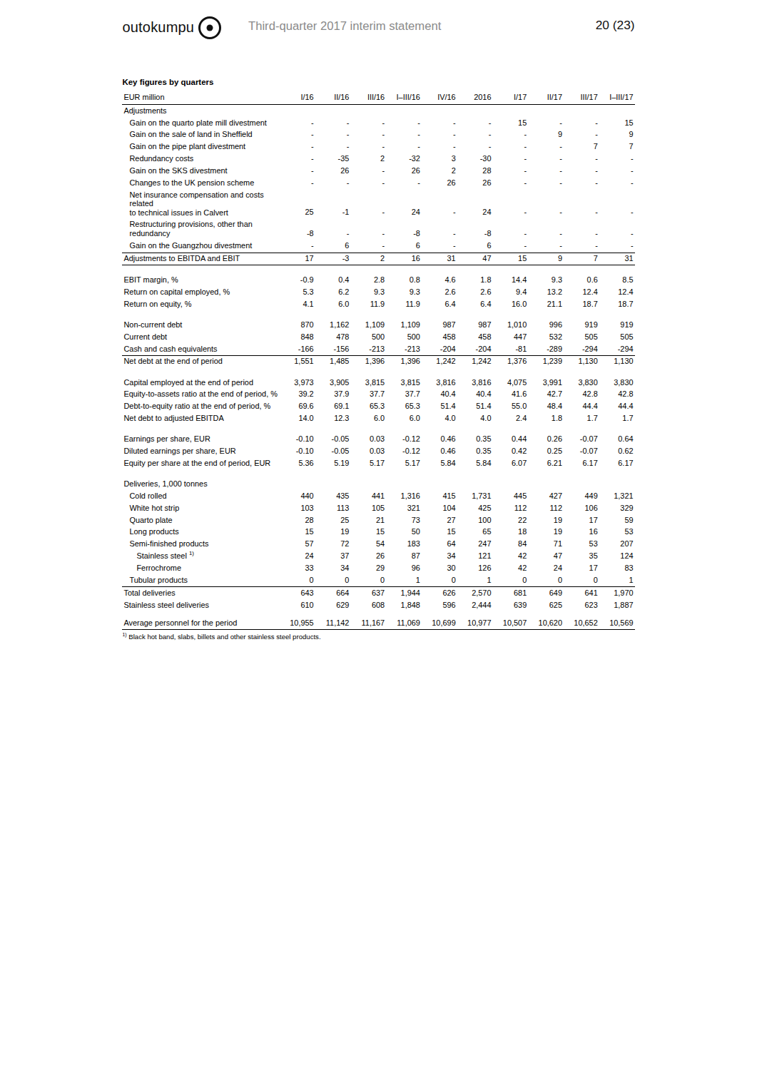outokumpu
Third-quarter 2017 interim statement
20 (23)
Key figures by quarters
| EUR million | I/16 | II/16 | III/16 | I–III/16 | IV/16 | 2016 | I/17 | II/17 | III/17 | I–III/17 |
| --- | --- | --- | --- | --- | --- | --- | --- | --- | --- | --- |
| Adjustments | | | | | | | | | | |
| Gain on the quarto plate mill divestment | - | - | - | - | - | - | 15 | - | - | 15 |
| Gain on the sale of land in Sheffield | - | - | - | - | - | - | - | 9 | - | 9 |
| Gain on the pipe plant divestment | - | - | - | - | - | - | - | - | 7 | 7 |
| Redundancy costs | - | -35 | 2 | -32 | 3 | -30 | - | - | - | - |
| Gain on the SKS divestment | - | 26 | - | 26 | 2 | 28 | - | - | - | - |
| Changes to the UK pension scheme | - | - | - | - | 26 | 26 | - | - | - | - |
| Net insurance compensation and costs related to technical issues in Calvert | 25 | -1 | - | 24 | - | 24 | - | - | - | - |
| Restructuring provisions, other than redundancy | -8 | - | - | -8 | - | -8 | - | - | - | - |
| Gain on the Guangzhou divestment | - | 6 | - | 6 | - | 6 | - | - | - | - |
| Adjustments to EBITDA and EBIT | 17 | -3 | 2 | 16 | 31 | 47 | 15 | 9 | 7 | 31 |
| EBIT margin, % | -0.9 | 0.4 | 2.8 | 0.8 | 4.6 | 1.8 | 14.4 | 9.3 | 0.6 | 8.5 |
| Return on capital employed, % | 5.3 | 6.2 | 9.3 | 9.3 | 2.6 | 2.6 | 9.4 | 13.2 | 12.4 | 12.4 |
| Return on equity, % | 4.1 | 6.0 | 11.9 | 11.9 | 6.4 | 6.4 | 16.0 | 21.1 | 18.7 | 18.7 |
| Non-current debt | 870 | 1,162 | 1,109 | 1,109 | 987 | 987 | 1,010 | 996 | 919 | 919 |
| Current debt | 848 | 478 | 500 | 500 | 458 | 458 | 447 | 532 | 505 | 505 |
| Cash and cash equivalents | -166 | -156 | -213 | -213 | -204 | -204 | -81 | -289 | -294 | -294 |
| Net debt at the end of period | 1,551 | 1,485 | 1,396 | 1,396 | 1,242 | 1,242 | 1,376 | 1,239 | 1,130 | 1,130 |
| Capital employed at the end of period | 3,973 | 3,905 | 3,815 | 3,815 | 3,816 | 3,816 | 4,075 | 3,991 | 3,830 | 3,830 |
| Equity-to-assets ratio at the end of period, % | 39.2 | 37.9 | 37.7 | 37.7 | 40.4 | 40.4 | 41.6 | 42.7 | 42.8 | 42.8 |
| Debt-to-equity ratio at the end of period, % | 69.6 | 69.1 | 65.3 | 65.3 | 51.4 | 51.4 | 55.0 | 48.4 | 44.4 | 44.4 |
| Net debt to adjusted EBITDA | 14.0 | 12.3 | 6.0 | 6.0 | 4.0 | 4.0 | 2.4 | 1.8 | 1.7 | 1.7 |
| Earnings per share, EUR | -0.10 | -0.05 | 0.03 | -0.12 | 0.46 | 0.35 | 0.44 | 0.26 | -0.07 | 0.64 |
| Diluted earnings per share, EUR | -0.10 | -0.05 | 0.03 | -0.12 | 0.46 | 0.35 | 0.42 | 0.25 | -0.07 | 0.62 |
| Equity per share at the end of period, EUR | 5.36 | 5.19 | 5.17 | 5.17 | 5.84 | 5.84 | 6.07 | 6.21 | 6.17 | 6.17 |
| Deliveries, 1,000 tonnes | | | | | | | | | | |
| Cold rolled | 440 | 435 | 441 | 1,316 | 415 | 1,731 | 445 | 427 | 449 | 1,321 |
| White hot strip | 103 | 113 | 105 | 321 | 104 | 425 | 112 | 112 | 106 | 329 |
| Quarto plate | 28 | 25 | 21 | 73 | 27 | 100 | 22 | 19 | 17 | 59 |
| Long products | 15 | 19 | 15 | 50 | 15 | 65 | 18 | 19 | 16 | 53 |
| Semi-finished products | 57 | 72 | 54 | 183 | 64 | 247 | 84 | 71 | 53 | 207 |
| Stainless steel 1) | 24 | 37 | 26 | 87 | 34 | 121 | 42 | 47 | 35 | 124 |
| Ferrochrome | 33 | 34 | 29 | 96 | 30 | 126 | 42 | 24 | 17 | 83 |
| Tubular products | 0 | 0 | 0 | 1 | 0 | 1 | 0 | 0 | 0 | 1 |
| Total deliveries | 643 | 664 | 637 | 1,944 | 626 | 2,570 | 681 | 649 | 641 | 1,970 |
| Stainless steel deliveries | 610 | 629 | 608 | 1,848 | 596 | 2,444 | 639 | 625 | 623 | 1,887 |
| Average personnel for the period | 10,955 | 11,142 | 11,167 | 11,069 | 10,699 | 10,977 | 10,507 | 10,620 | 10,652 | 10,569 |
1) Black hot band, slabs, billets and other stainless steel products.